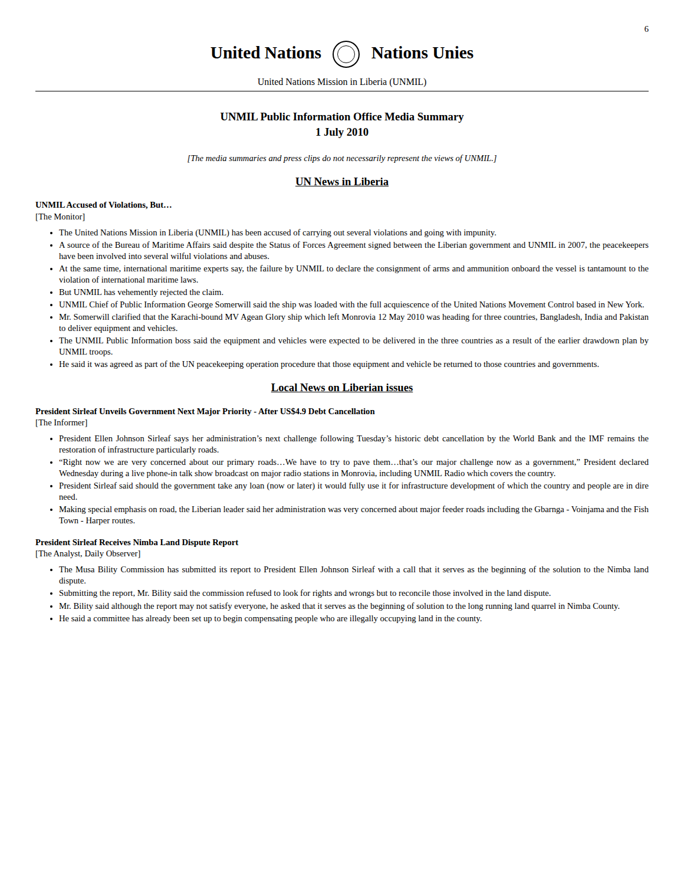6
United Nations Nations Unies
United Nations Mission in Liberia (UNMIL)
UNMIL Public Information Office Media Summary
1 July 2010
[The media summaries and press clips do not necessarily represent the views of UNMIL.]
UN News in Liberia
UNMIL Accused of Violations, But…
[The Monitor]
The United Nations Mission in Liberia (UNMIL) has been accused of carrying out several violations and going with impunity.
A source of the Bureau of Maritime Affairs said despite the Status of Forces Agreement signed between the Liberian government and UNMIL in 2007, the peacekeepers have been involved into several wilful violations and abuses.
At the same time, international maritime experts say, the failure by UNMIL to declare the consignment of arms and ammunition onboard the vessel is tantamount to the violation of international maritime laws.
But UNMIL has vehemently rejected the claim.
UNMIL Chief of Public Information George Somerwill said the ship was loaded with the full acquiescence of the United Nations Movement Control based in New York.
Mr. Somerwill clarified that the Karachi-bound MV Agean Glory ship which left Monrovia 12 May 2010 was heading for three countries, Bangladesh, India and Pakistan to deliver equipment and vehicles.
The UNMIL Public Information boss said the equipment and vehicles were expected to be delivered in the three countries as a result of the earlier drawdown plan by UNMIL troops.
He said it was agreed as part of the UN peacekeeping operation procedure that those equipment and vehicle be returned to those countries and governments.
Local News on Liberian issues
President Sirleaf Unveils Government Next Major Priority - After US$4.9 Debt Cancellation
[The Informer]
President Ellen Johnson Sirleaf says her administration’s next challenge following Tuesday’s historic debt cancellation by the World Bank and the IMF remains the restoration of infrastructure particularly roads.
“Right now we are very concerned about our primary roads…We have to try to pave them…that’s our major challenge now as a government,” President declared Wednesday during a live phone-in talk show broadcast on major radio stations in Monrovia, including UNMIL Radio which covers the country.
President Sirleaf said should the government take any loan (now or later) it would fully use it for infrastructure development of which the country and people are in dire need.
Making special emphasis on road, the Liberian leader said her administration was very concerned about major feeder roads including the Gbarnga - Voinjama and the Fish Town - Harper routes.
President Sirleaf Receives Nimba Land Dispute Report
[The Analyst, Daily Observer]
The Musa Bility Commission has submitted its report to President Ellen Johnson Sirleaf with a call that it serves as the beginning of the solution to the Nimba land dispute.
Submitting the report, Mr. Bility said the commission refused to look for rights and wrongs but to reconcile those involved in the land dispute.
Mr. Bility said although the report may not satisfy everyone, he asked that it serves as the beginning of solution to the long running land quarrel in Nimba County.
He said a committee has already been set up to begin compensating people who are illegally occupying land in the county.